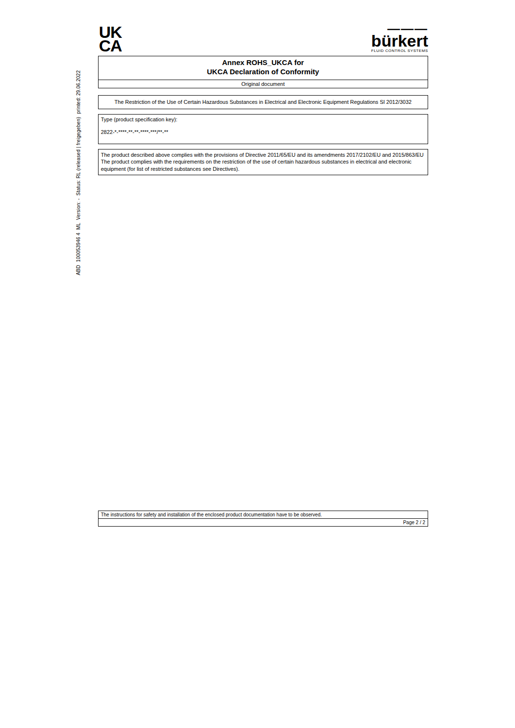UK
CA
——— bürkert FLUID CONTROL SYSTEMS
Annex ROHS_UKCA for
UKCA Declaration of Conformity
Original document
The Restriction of the Use of Certain Hazardous Substances in Electrical and Electronic Equipment Regulations SI 2012/3032
Type (product specification key):
2822-*-****-**-**-****-***/**-**
The product described above complies with the provisions of Directive 2011/65/EU and its amendments 2017/2102/EU and 2015/863/EU The product complies with the requirements on the restriction of the use of certain hazardous substances in electrical and electronic equipment (for list of restricted substances see Directives).
ABD 100053946 4 ML Version: - Status: RL (released | freigegeben) printed: 29.06.2022
The instructions for safety and installation of the enclosed product documentation have to be observed.
Page 2 / 2